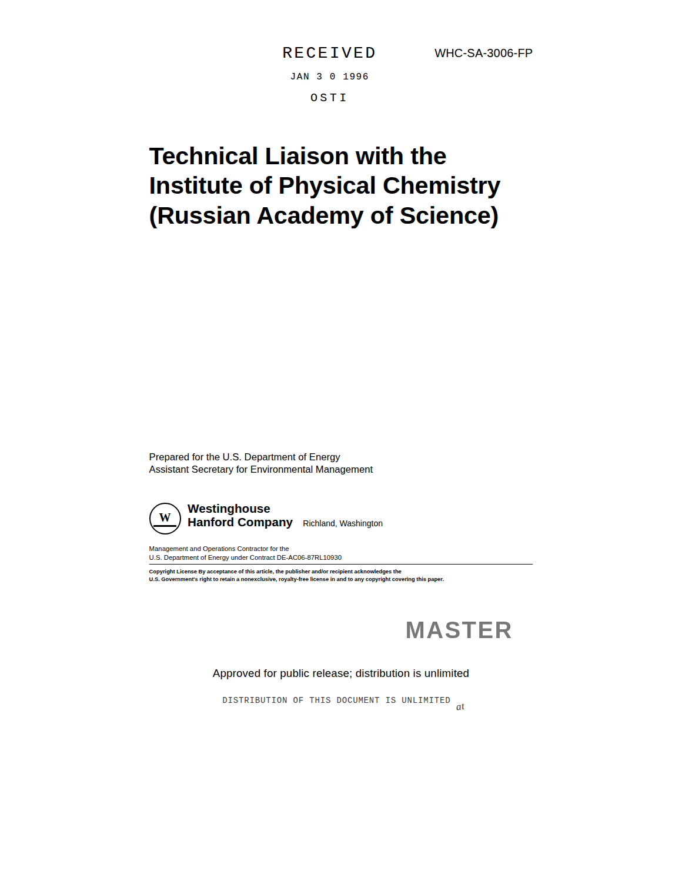WHC-SA-3006-FP
RECEIVED
JAN 3 0 1996
OSTI
Technical Liaison with the Institute of Physical Chemistry (Russian Academy of Science)
Prepared for the U.S. Department of Energy
Assistant Secretary for Environmental Management
W
Westinghouse
Hanford Company Richland, Washington
Management and Operations Contractor for the
U.S. Department of Energy under Contract DE-AC06-87RL10930
Copyright License By acceptance of this article, the publisher and/or recipient acknowledges the
U.S. Government's right to retain a nonexclusive, royalty-free license in and to any copyright covering this paper.
MASTER
Approved for public release; distribution is unlimited
DISTRIBUTION OF THIS DOCUMENT IS UNLIMITEDat